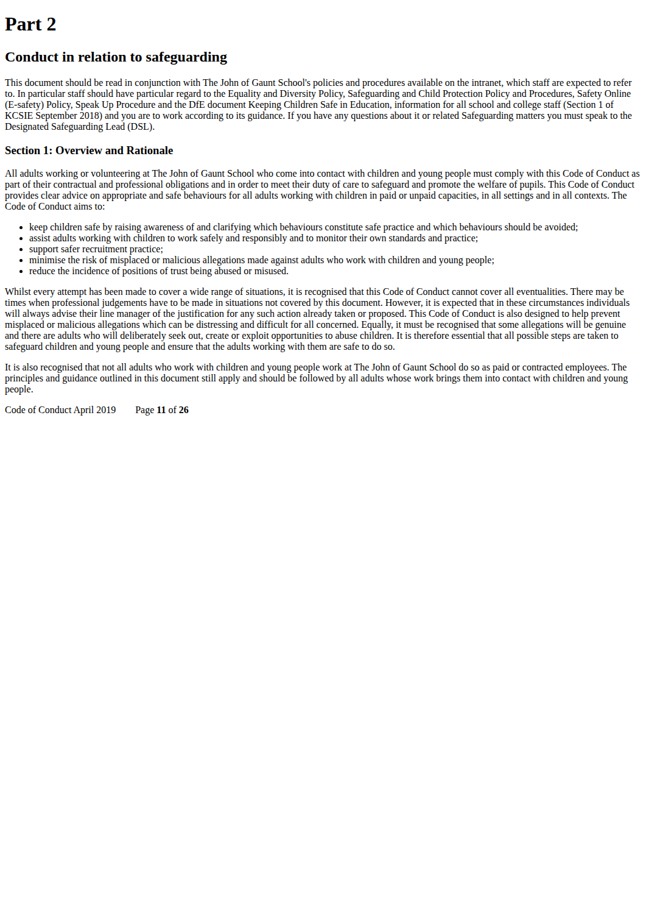Part 2
Conduct in relation to safeguarding
This document should be read in conjunction with The John of Gaunt School's policies and procedures available on the intranet, which staff are expected to refer to. In particular staff should have particular regard to the Equality and Diversity Policy, Safeguarding and Child Protection Policy and Procedures, Safety Online (E-safety) Policy, Speak Up Procedure and the DfE document Keeping Children Safe in Education, information for all school and college staff (Section 1 of KCSIE September 2018) and you are to work according to its guidance. If you have any questions about it or related Safeguarding matters you must speak to the Designated Safeguarding Lead (DSL).
Section 1: Overview and Rationale
All adults working or volunteering at The John of Gaunt School who come into contact with children and young people must comply with this Code of Conduct as part of their contractual and professional obligations and in order to meet their duty of care to safeguard and promote the welfare of pupils. This Code of Conduct provides clear advice on appropriate and safe behaviours for all adults working with children in paid or unpaid capacities, in all settings and in all contexts. The Code of Conduct aims to:
keep children safe by raising awareness of and clarifying which behaviours constitute safe practice and which behaviours should be avoided;
assist adults working with children to work safely and responsibly and to monitor their own standards and practice;
support safer recruitment practice;
minimise the risk of misplaced or malicious allegations made against adults who work with children and young people;
reduce the incidence of positions of trust being abused or misused.
Whilst every attempt has been made to cover a wide range of situations, it is recognised that this Code of Conduct cannot cover all eventualities. There may be times when professional judgements have to be made in situations not covered by this document. However, it is expected that in these circumstances individuals will always advise their line manager of the justification for any such action already taken or proposed. This Code of Conduct is also designed to help prevent misplaced or malicious allegations which can be distressing and difficult for all concerned. Equally, it must be recognised that some allegations will be genuine and there are adults who will deliberately seek out, create or exploit opportunities to abuse children. It is therefore essential that all possible steps are taken to safeguard children and young people and ensure that the adults working with them are safe to do so.
It is also recognised that not all adults who work with children and young people work at The John of Gaunt School do so as paid or contracted employees. The principles and guidance outlined in this document still apply and should be followed by all adults whose work brings them into contact with children and young people.
Code of Conduct April 2019 Page 11 of 26